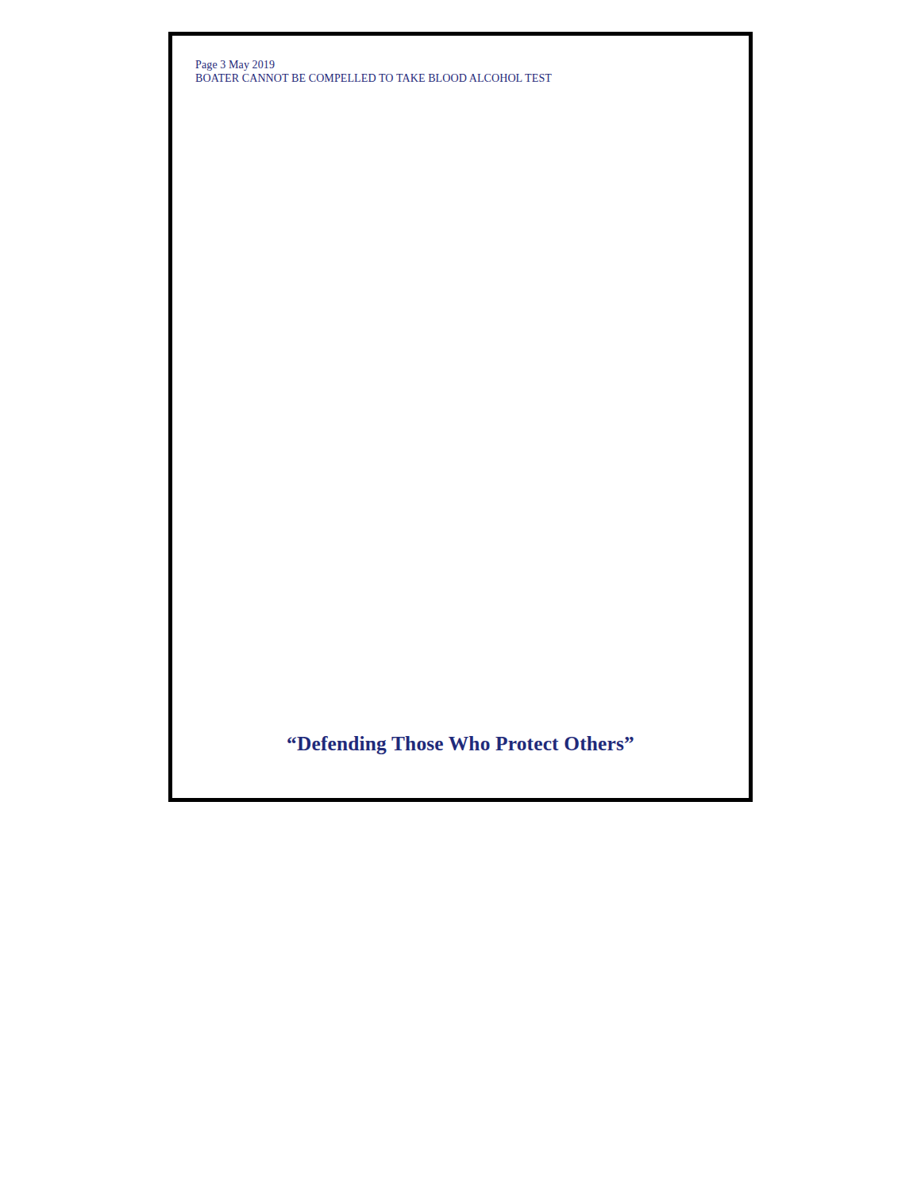Page 3 May 2019 Boater cannot be compelled to take blood alcohol test
“Defending Those Who Protect Others”